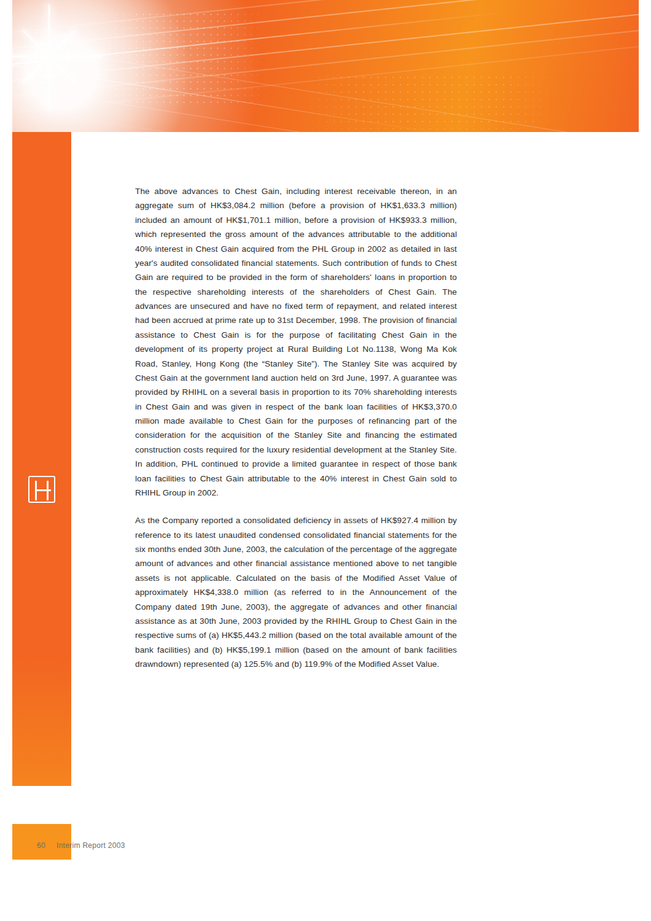The above advances to Chest Gain, including interest receivable thereon, in an aggregate sum of HK$3,084.2 million (before a provision of HK$1,633.3 million) included an amount of HK$1,701.1 million, before a provision of HK$933.3 million, which represented the gross amount of the advances attributable to the additional 40% interest in Chest Gain acquired from the PHL Group in 2002 as detailed in last year's audited consolidated financial statements. Such contribution of funds to Chest Gain are required to be provided in the form of shareholders' loans in proportion to the respective shareholding interests of the shareholders of Chest Gain. The advances are unsecured and have no fixed term of repayment, and related interest had been accrued at prime rate up to 31st December, 1998. The provision of financial assistance to Chest Gain is for the purpose of facilitating Chest Gain in the development of its property project at Rural Building Lot No.1138, Wong Ma Kok Road, Stanley, Hong Kong (the “Stanley Site”). The Stanley Site was acquired by Chest Gain at the government land auction held on 3rd June, 1997. A guarantee was provided by RHIHL on a several basis in proportion to its 70% shareholding interests in Chest Gain and was given in respect of the bank loan facilities of HK$3,370.0 million made available to Chest Gain for the purposes of refinancing part of the consideration for the acquisition of the Stanley Site and financing the estimated construction costs required for the luxury residential development at the Stanley Site. In addition, PHL continued to provide a limited guarantee in respect of those bank loan facilities to Chest Gain attributable to the 40% interest in Chest Gain sold to RHIHL Group in 2002.
As the Company reported a consolidated deficiency in assets of HK$927.4 million by reference to its latest unaudited condensed consolidated financial statements for the six months ended 30th June, 2003, the calculation of the percentage of the aggregate amount of advances and other financial assistance mentioned above to net tangible assets is not applicable. Calculated on the basis of the Modified Asset Value of approximately HK$4,338.0 million (as referred to in the Announcement of the Company dated 19th June, 2003), the aggregate of advances and other financial assistance as at 30th June, 2003 provided by the RHIHL Group to Chest Gain in the respective sums of (a) HK$5,443.2 million (based on the total available amount of the bank facilities) and (b) HK$5,199.1 million (based on the amount of bank facilities drawndown) represented (a) 125.5% and (b) 119.9% of the Modified Asset Value.
60
Interim Report 2003